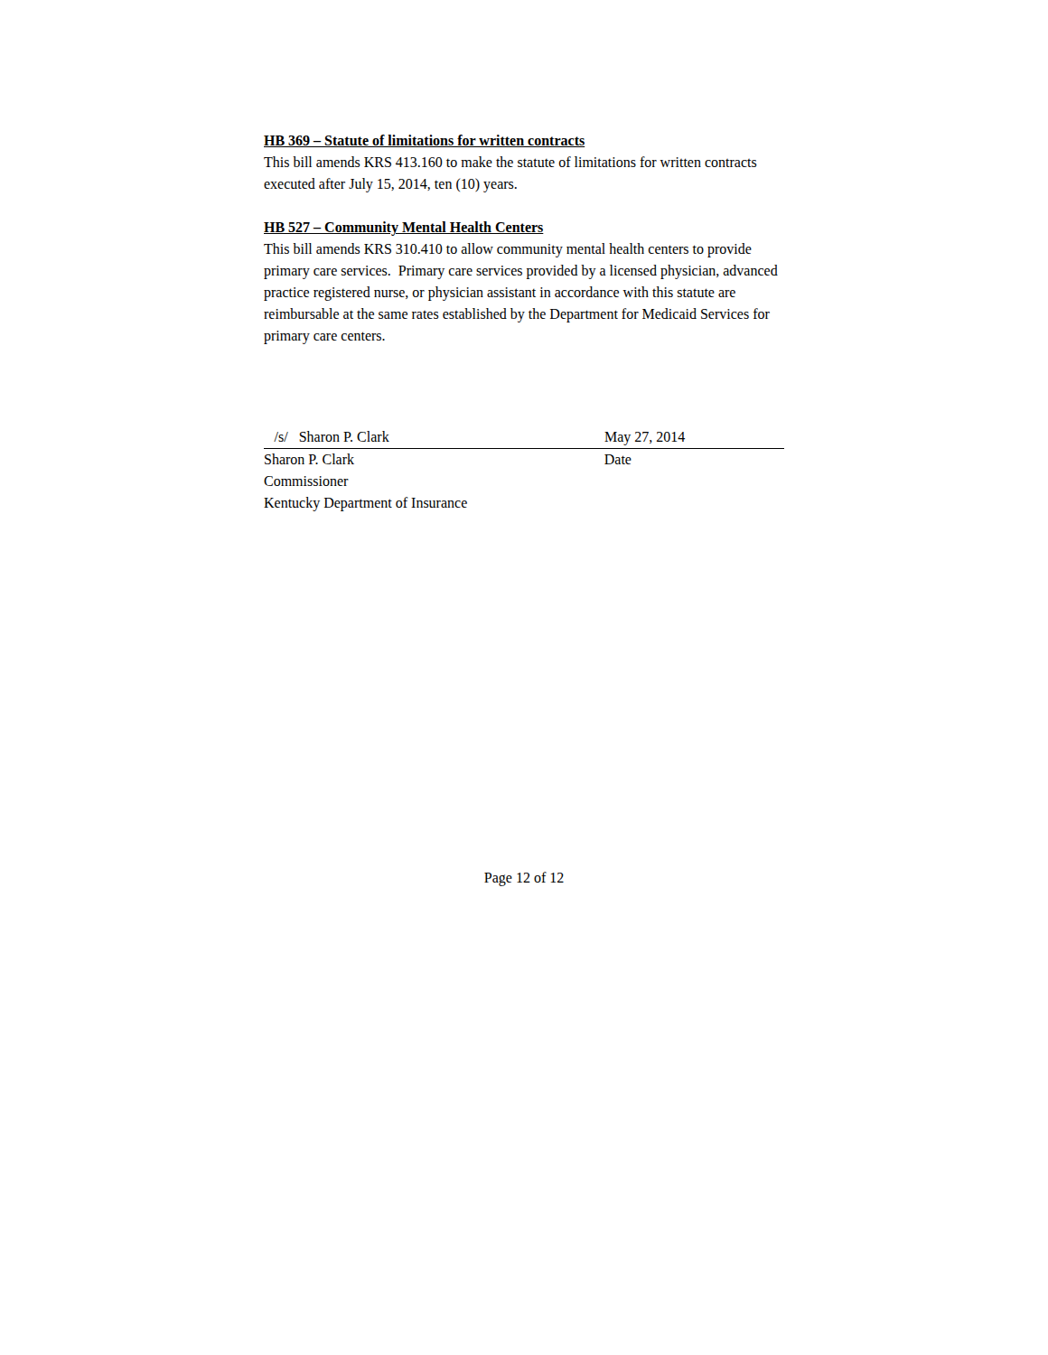HB 369 – Statute of limitations for written contracts
This bill amends KRS 413.160 to make the statute of limitations for written contracts executed after July 15, 2014, ten (10) years.
HB 527 – Community Mental Health Centers
This bill amends KRS 310.410 to allow community mental health centers to provide primary care services. Primary care services provided by a licensed physician, advanced practice registered nurse, or physician assistant in accordance with this statute are reimbursable at the same rates established by the Department for Medicaid Services for primary care centers.
/s/ Sharon P. Clark
May 27, 2014
Sharon P. Clark
Date
Commissioner
Kentucky Department of Insurance
Page 12 of 12